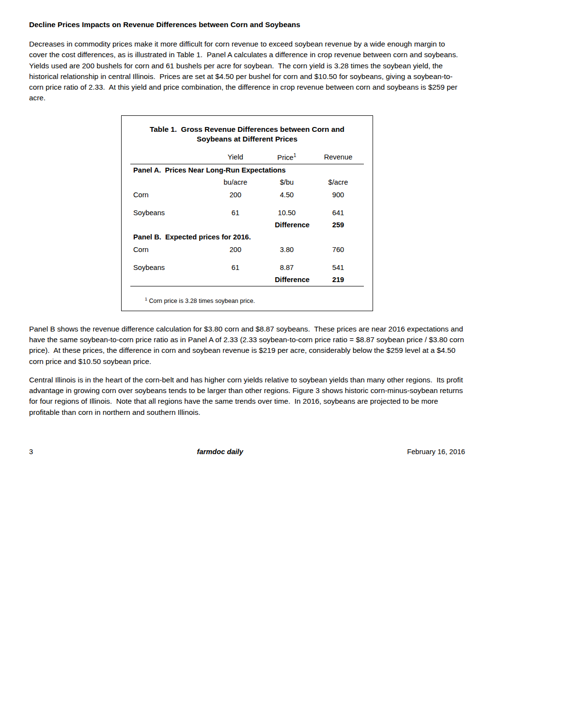Decline Prices Impacts on Revenue Differences between Corn and Soybeans
Decreases in commodity prices make it more difficult for corn revenue to exceed soybean revenue by a wide enough margin to cover the cost differences, as is illustrated in Table 1. Panel A calculates a difference in crop revenue between corn and soybeans. Yields used are 200 bushels for corn and 61 bushels per acre for soybean. The corn yield is 3.28 times the soybean yield, the historical relationship in central Illinois. Prices are set at $4.50 per bushel for corn and $10.50 for soybeans, giving a soybean-to-corn price ratio of 2.33. At this yield and price combination, the difference in crop revenue between corn and soybeans is $259 per acre.
Table 1. Gross Revenue Differences between Corn and
Soybeans at Different Prices
| | Yield | Price 1 | Revenue |
| --- | --- | --- | --- |
| Panel A. Prices Near Long-Run Expectations |
| | bu/acre | $/bu | $/acre |
| Corn | 200 | 4.50 | 900 |
| Soybeans | 61 | 10.50 | 641 |
| | | Difference | 259 |
| Panel B. Expected prices for 2016. |
| Corn | 200 | 3.80 | 760 |
| Soybeans | 61 | 8.87 | 541 |
| | | Difference | 219 |
1 Corn price is 3.28 times soybean price.
Panel B shows the revenue difference calculation for $3.80 corn and $8.87 soybeans. These prices are near 2016 expectations and have the same soybean-to-corn price ratio as in Panel A of 2.33 (2.33 soybean-to-corn price ratio = $8.87 soybean price / $3.80 corn price). At these prices, the difference in corn and soybean revenue is $219 per acre, considerably below the $259 level at a $4.50 corn price and $10.50 soybean price.
Central Illinois is in the heart of the corn-belt and has higher corn yields relative to soybean yields than many other regions. Its profit advantage in growing corn over soybeans tends to be larger than other regions. Figure 3 shows historic corn-minus-soybean returns for four regions of Illinois. Note that all regions have the same trends over time. In 2016, soybeans are projected to be more profitable than corn in northern and southern Illinois.
3
farmdoc daily
February 16, 2016